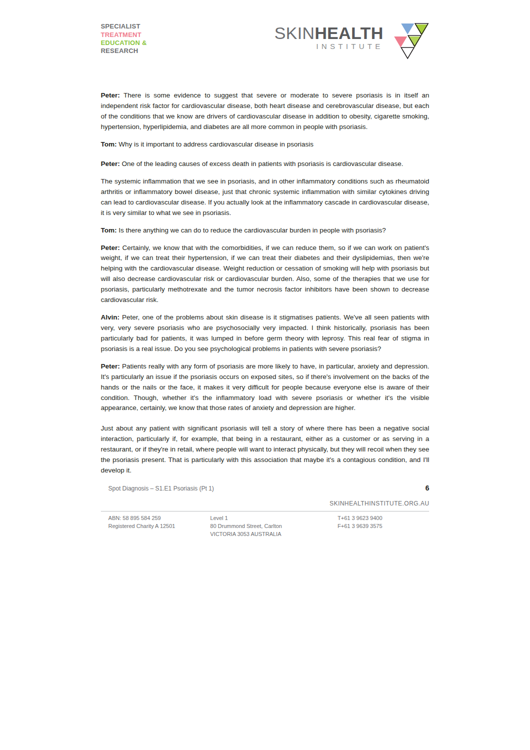Specialist
Treatment
Education &
Research
SKINHEALTH
INSTITUTE
Peter: There is some evidence to suggest that severe or moderate to severe psoriasis is in itself an independent risk factor for cardiovascular disease, both heart disease and cerebrovascular disease, but each of the conditions that we know are drivers of cardiovascular disease in addition to obesity, cigarette smoking, hypertension, hyperlipidemia, and diabetes are all more common in people with psoriasis.
Tom: Why is it important to address cardiovascular disease in psoriasis
Peter: One of the leading causes of excess death in patients with psoriasis is cardiovascular disease.
The systemic inflammation that we see in psoriasis, and in other inflammatory conditions such as rheumatoid arthritis or inflammatory bowel disease, just that chronic systemic inflammation with similar cytokines driving can lead to cardiovascular disease. If you actually look at the inflammatory cascade in cardiovascular disease, it is very similar to what we see in psoriasis.
Tom: Is there anything we can do to reduce the cardiovascular burden in people with psoriasis?
Peter: Certainly, we know that with the comorbidities, if we can reduce them, so if we can work on patient's weight, if we can treat their hypertension, if we can treat their diabetes and their dyslipidemias, then we're helping with the cardiovascular disease. Weight reduction or cessation of smoking will help with psoriasis but will also decrease cardiovascular risk or cardiovascular burden. Also, some of the therapies that we use for psoriasis, particularly methotrexate and the tumor necrosis factor inhibitors have been shown to decrease cardiovascular risk.
Alvin: Peter, one of the problems about skin disease is it stigmatises patients. We've all seen patients with very, very severe psoriasis who are psychosocially very impacted. I think historically, psoriasis has been particularly bad for patients, it was lumped in before germ theory with leprosy. This real fear of stigma in psoriasis is a real issue. Do you see psychological problems in patients with severe psoriasis?
Peter: Patients really with any form of psoriasis are more likely to have, in particular, anxiety and depression. It's particularly an issue if the psoriasis occurs on exposed sites, so if there's involvement on the backs of the hands or the nails or the face, it makes it very difficult for people because everyone else is aware of their condition. Though, whether it's the inflammatory load with severe psoriasis or whether it's the visible appearance, certainly, we know that those rates of anxiety and depression are higher.
Just about any patient with significant psoriasis will tell a story of where there has been a negative social interaction, particularly if, for example, that being in a restaurant, either as a customer or as serving in a restaurant, or if they're in retail, where people will want to interact physically, but they will recoil when they see the psoriasis present. That is particularly with this association that maybe it's a contagious condition, and I'll develop it.
Spot Diagnosis – S1.E1 Psoriasis (Pt 1) 6
SKINHEALTHINSTITUTE.ORG.AU
ABN: 58 895 584 259
Registered Charity A 12501
Level 1
80 Drummond Street, Carlton
VICTORIA 3053 AUSTRALIA
T+61 3 9623 9400
F+61 3 9639 3575